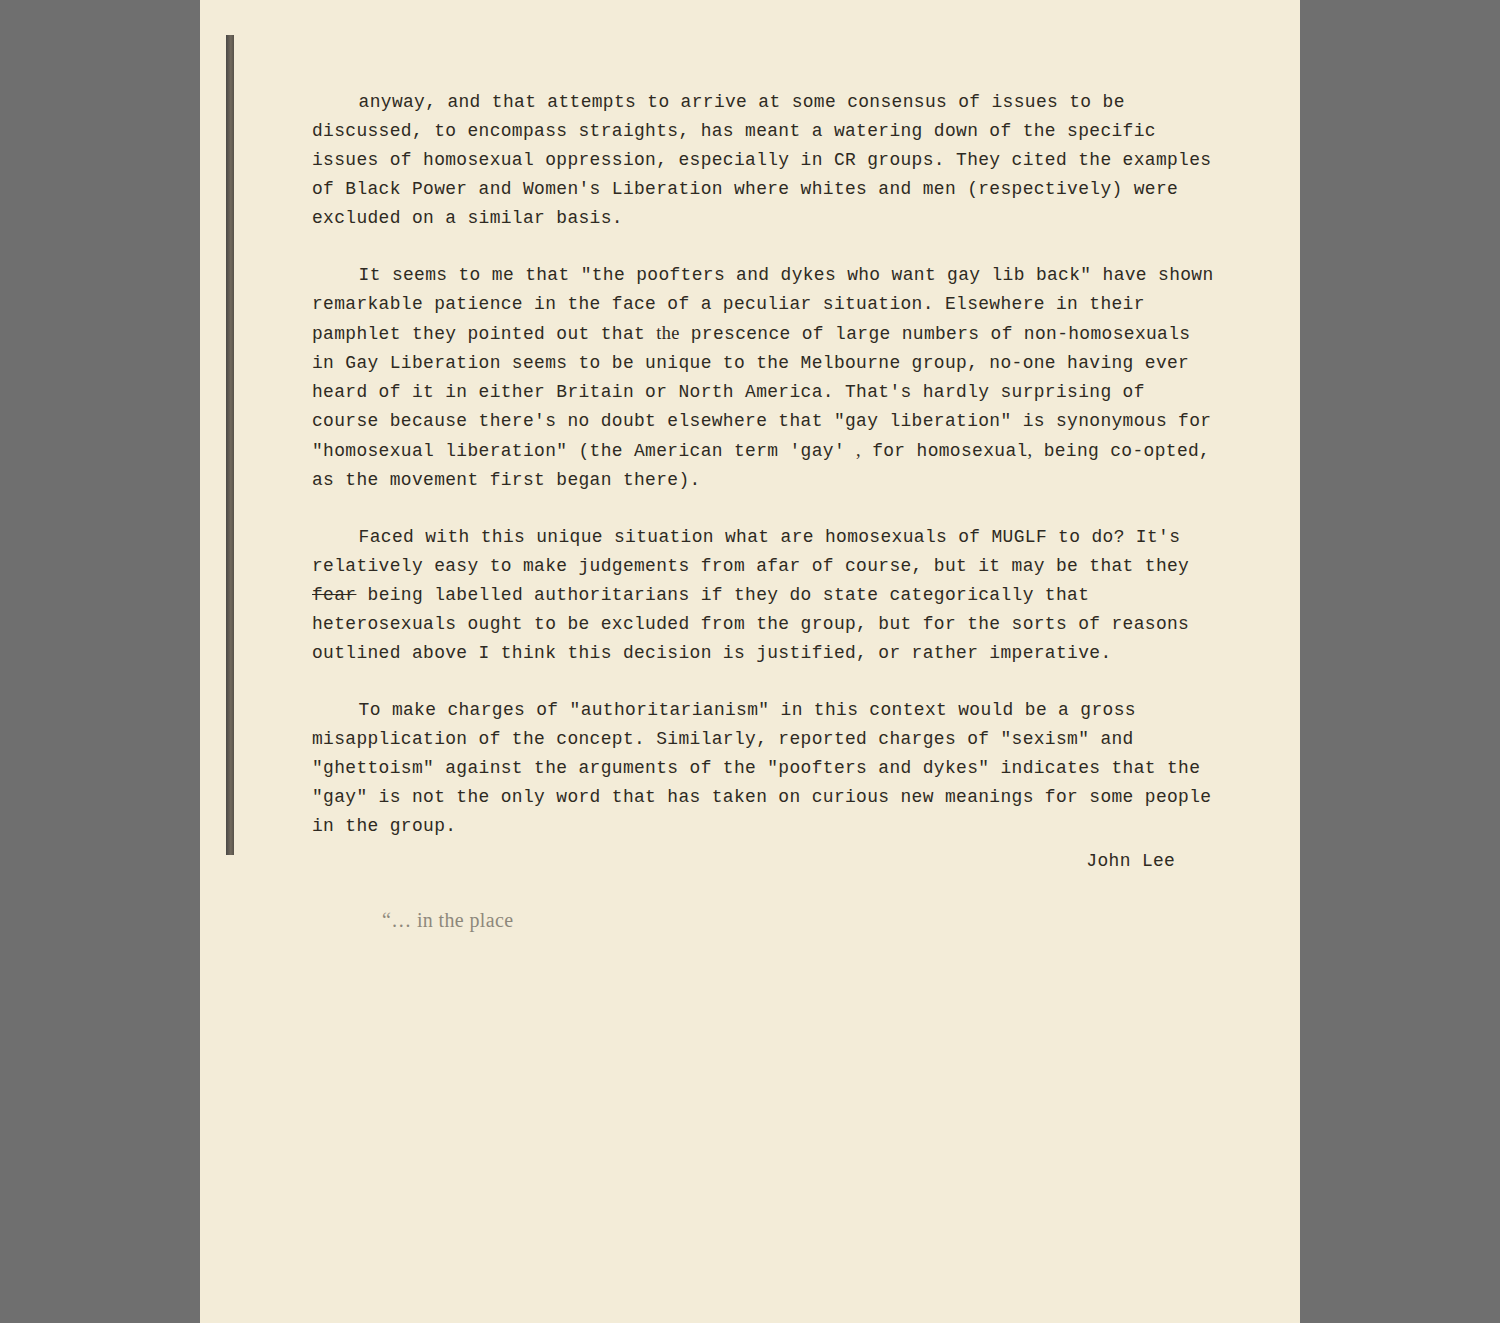anyway, and that attempts to arrive at some consensus of issues to be discussed, to encompass straights, has meant a watering down of the specific issues of homosexual oppression, especially in CR groups. They cited the examples of Black Power and Women's Liberation where whites and men (respectively) were excluded on a similar basis.
It seems to me that "the poofters and dykes who want gay lib back" have shown remarkable patience in the face of a peculiar situation. Elsewhere in their pamphlet they pointed out that the prescence of large numbers of non-homosexuals in Gay Liberation seems to be unique to the Melbourne group, no-one having ever heard of it in either Britain or North America. That's hardly surprising of course because there's no doubt elsewhere that "gay liberation" is synonymous for "homosexual liberation" (the American term 'gay' , for homosexual, being co-opted, as the movement first began there).
Faced with this unique situation what are homosexuals of MUGLF to do? It's relatively easy to make judgements from afar of course, but it may be that they fear being labelled authoritarians if they do state categorically that heterosexuals ought to be excluded from the group, but for the sorts of reasons outlined above I think this decision is justified, or rather imperative.
To make charges of "authoritarianism" in this context would be a gross misapplication of the concept. Similarly, reported charges of "sexism" and "ghettoism" against the arguments of the "poofters and dykes" indicates that the "gay" is not the only word that has taken on curious new meanings for some people in the group.
John Lee
“… in the place